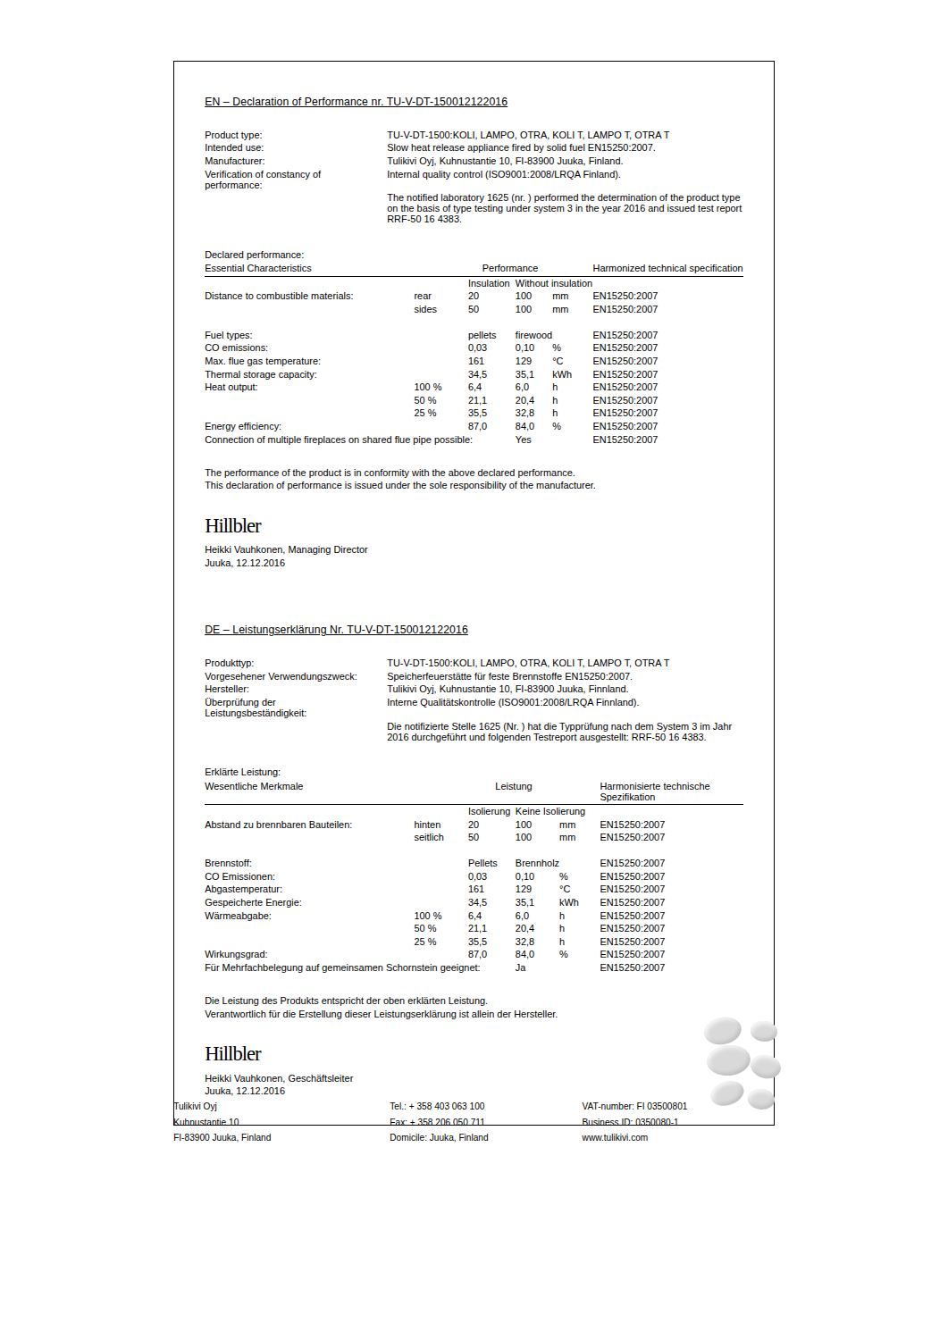EN – Declaration of Performance nr. TU-V-DT-150012122016
| Product type: | TU-V-DT-1500:KOLI, LAMPO, OTRA, KOLI T, LAMPO T, OTRA T |
| Intended use: | Slow heat release appliance fired by solid fuel EN15250:2007. |
| Manufacturer: | Tulikivi Oyj, Kuhnustantie 10, FI-83900 Juuka, Finland. |
| Verification of constancy of performance: | Internal quality control (ISO9001:2008/LRQA Finland). |
| | The notified laboratory 1625 (nr. ) performed the determination of the product type on the basis of type testing under system 3 in the year 2016 and issued test report RRF-50 16 4383. |
Declared performance:
| Essential Characteristics | | Performance | | Harmonized technical specification |
| --- | --- | --- | --- | --- |
| | | Insulation | Without insulation | |
| Distance to combustible materials: | rear | 20 | 100 | mm | EN15250:2007 |
| | sides | 50 | 100 | mm | EN15250:2007 |
| Fuel types: | | pellets | firewood | | EN15250:2007 |
| CO emissions: | | 0,03 | 0,10 | % | EN15250:2007 |
| Max. flue gas temperature: | | 161 | 129 | °C | EN15250:2007 |
| Thermal storage capacity: | | 34,5 | 35,1 | kWh | EN15250:2007 |
| Heat output: | 100 % | 6,4 | 6,0 | h | EN15250:2007 |
| | 50 % | 21,1 | 20,4 | h | EN15250:2007 |
| | 25 % | 35,5 | 32,8 | h | EN15250:2007 |
| Energy efficiency: | | 87,0 | 84,0 | % | EN15250:2007 |
| Connection of multiple fireplaces on shared flue pipe possible: | Yes | | EN15250:2007 |
The performance of the product is in conformity with the above declared performance.
This declaration of performance is issued under the sole responsibility of the manufacturer.
Hillbler
Heikki Vauhkonen, Managing Director
Juuka, 12.12.2016
DE – Leistungserklärung Nr. TU-V-DT-150012122016
| Produkttyp: | TU-V-DT-1500:KOLI, LAMPO, OTRA, KOLI T, LAMPO T, OTRA T |
| Vorgesehener Verwendungszweck: | Speicherfeuerstätte für feste Brennstoffe EN15250:2007. |
| Hersteller: | Tulikivi Oyj, Kuhnustantie 10, FI-83900 Juuka, Finnland. |
| Überprüfung der Leistungsbeständigkeit: | Interne Qualitätskontrolle (ISO9001:2008/LRQA Finnland). |
| | Die notifizierte Stelle 1625 (Nr. ) hat die Typprüfung nach dem System 3 im Jahr 2016 durchgeführt und folgenden Testreport ausgestellt: RRF-50 16 4383. |
Erklärte Leistung:
| Wesentliche Merkmale | | Leistung | | Harmonisierte technische Spezifikation |
| --- | --- | --- | --- | --- |
| | | Isolierung | Keine Isolierung | |
| Abstand zu brennbaren Bauteilen: | hinten | 20 | 100 | mm | EN15250:2007 |
| | seitlich | 50 | 100 | mm | EN15250:2007 |
| Brennstoff: | | Pellets | Brennholz | | EN15250:2007 |
| CO Emissionen: | | 0,03 | 0,10 | % | EN15250:2007 |
| Abgastemperatur: | | 161 | 129 | °C | EN15250:2007 |
| Gespeicherte Energie: | | 34,5 | 35,1 | kWh | EN15250:2007 |
| Wärmeabgabe: | 100 % | 6,4 | 6,0 | h | EN15250:2007 |
| | 50 % | 21,1 | 20,4 | h | EN15250:2007 |
| | 25 % | 35,5 | 32,8 | h | EN15250:2007 |
| Wirkungsgrad: | | 87,0 | 84,0 | % | EN15250:2007 |
| Für Mehrfachbelegung auf gemeinsamen Schornstein geeignet: | Ja | | EN15250:2007 |
Die Leistung des Produkts entspricht der oben erklärten Leistung.
Verantwortlich für die Erstellung dieser Leistungserklärung ist allein der Hersteller.
Hillbler
Heikki Vauhkonen, Geschäftsleiter
Juuka, 12.12.2016
| Tulikivi Oyj | Tel.: + 358 403 063 100 | VAT-number: FI 03500801 |
| Kuhnustantie 10 | Fax: + 358 206 050 711 | Business ID: 0350080-1 |
| FI-83900 Juuka, Finland | Domicile: Juuka, Finland | www.tulikivi.com |